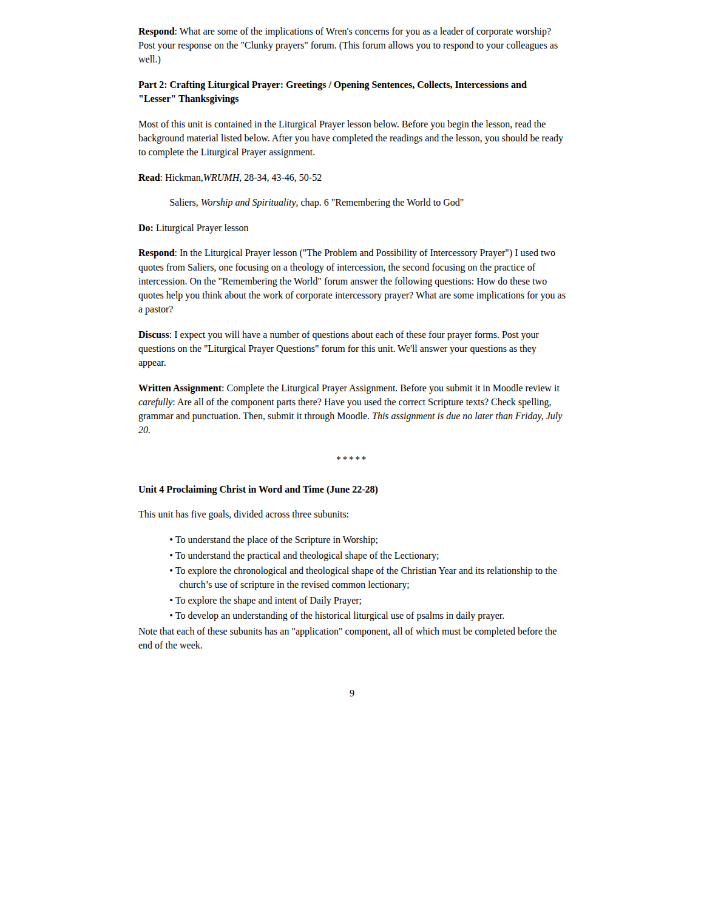Respond: What are some of the implications of Wren's concerns for you as a leader of corporate worship? Post your response on the "Clunky prayers" forum. (This forum allows you to respond to your colleagues as well.)
Part 2: Crafting Liturgical Prayer: Greetings / Opening Sentences, Collects, Intercessions and "Lesser" Thanksgivings
Most of this unit is contained in the Liturgical Prayer lesson below. Before you begin the lesson, read the background material listed below. After you have completed the readings and the lesson, you should be ready to complete the Liturgical Prayer assignment.
Read: Hickman,WRUMH, 28-34, 43-46, 50-52
Saliers, Worship and Spirituality, chap. 6 "Remembering the World to God"
Do: Liturgical Prayer lesson
Respond: In the Liturgical Prayer lesson ("The Problem and Possibility of Intercessory Prayer") I used two quotes from Saliers, one focusing on a theology of intercession, the second focusing on the practice of intercession. On the "Remembering the World" forum answer the following questions: How do these two quotes help you think about the work of corporate intercessory prayer? What are some implications for you as a pastor?
Discuss: I expect you will have a number of questions about each of these four prayer forms. Post your questions on the "Liturgical Prayer Questions" forum for this unit. We'll answer your questions as they appear.
Written Assignment: Complete the Liturgical Prayer Assignment. Before you submit it in Moodle review it carefully: Are all of the component parts there? Have you used the correct Scripture texts? Check spelling, grammar and punctuation. Then, submit it through Moodle. This assignment is due no later than Friday, July 20.
*****
Unit 4 Proclaiming Christ in Word and Time (June 22-28)
This unit has five goals, divided across three subunits:
To understand the place of the Scripture in Worship;
To understand the practical and theological shape of the Lectionary;
To explore the chronological and theological shape of the Christian Year and its relationship to the church’s use of scripture in the revised common lectionary;
To explore the shape and intent of Daily Prayer;
To develop an understanding of the historical liturgical use of psalms in daily prayer.
Note that each of these subunits has an "application" component, all of which must be completed before the end of the week.
9